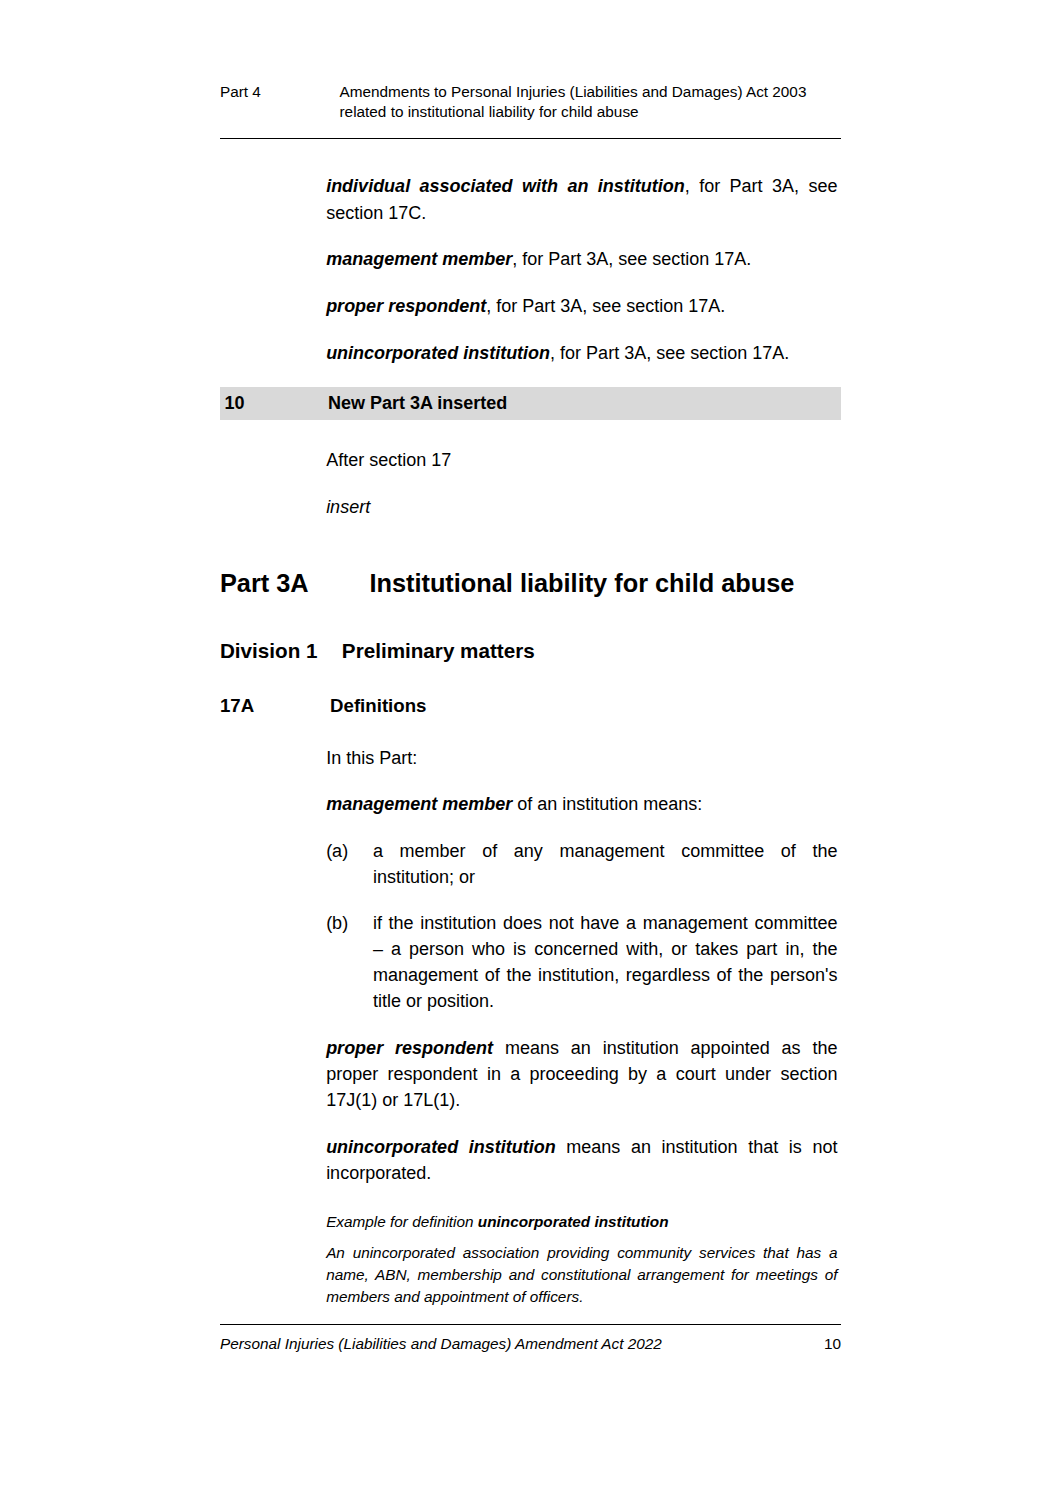Part 4
Amendments to Personal Injuries (Liabilities and Damages) Act 2003 related to institutional liability for child abuse
individual associated with an institution, for Part 3A, see section 17C.
management member, for Part 3A, see section 17A.
proper respondent, for Part 3A, see section 17A.
unincorporated institution, for Part 3A, see section 17A.
10
New Part 3A inserted
After section 17
insert
Part 3A
Institutional liability for child abuse
Division 1
Preliminary matters
17A
Definitions
In this Part:
management member of an institution means:
(a) a member of any management committee of the institution; or
(b) if the institution does not have a management committee – a person who is concerned with, or takes part in, the management of the institution, regardless of the person's title or position.
proper respondent means an institution appointed as the proper respondent in a proceeding by a court under section 17J(1) or 17L(1).
unincorporated institution means an institution that is not incorporated.
Example for definition unincorporated institution
An unincorporated association providing community services that has a name, ABN, membership and constitutional arrangement for meetings of members and appointment of officers.
Personal Injuries (Liabilities and Damages) Amendment Act 2022
10